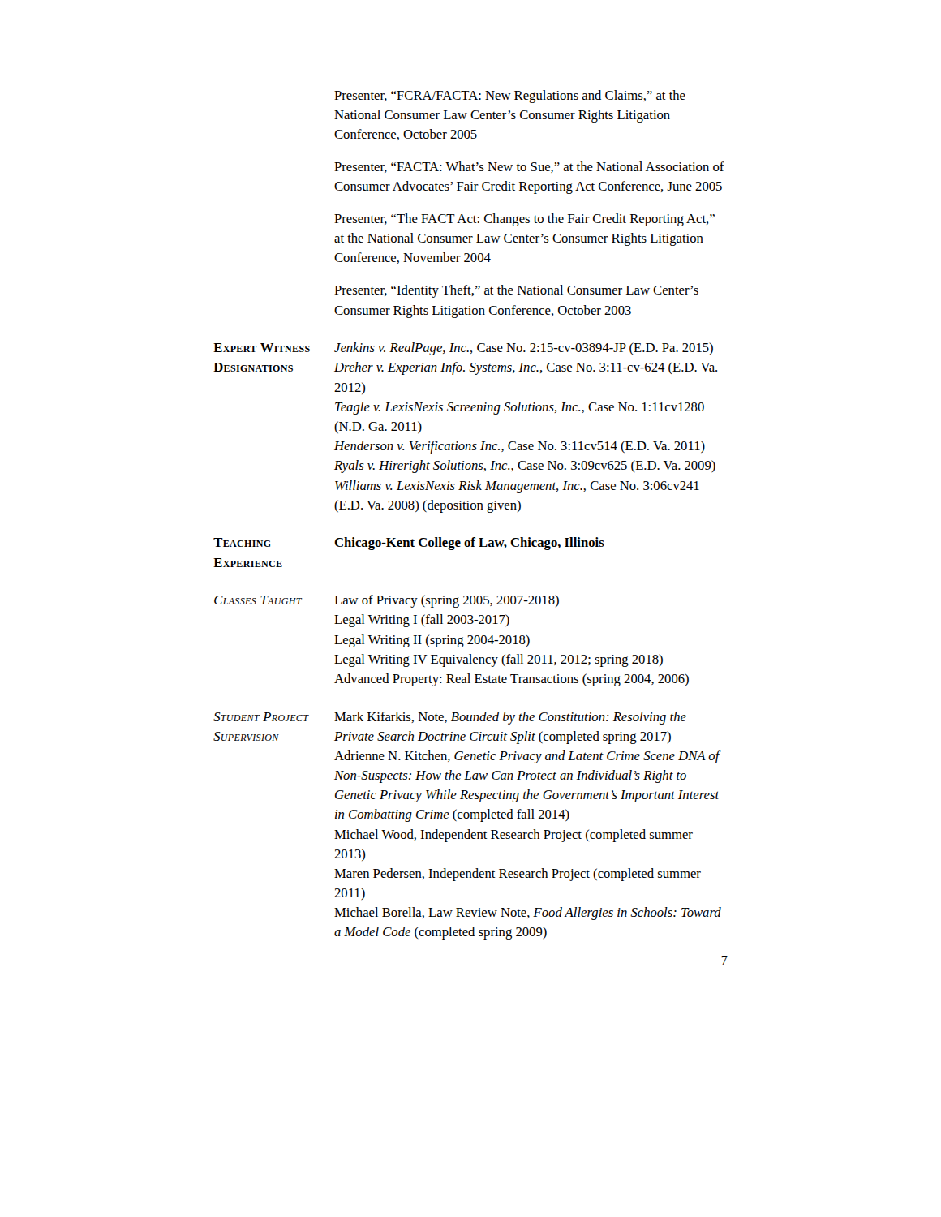| | Presenter, “FCRA/FACTA: New Regulations and Claims,” at the National Consumer Law Center’s Consumer Rights Litigation Conference, October 2005 Presenter, “FACTA: What’s New to Sue,” at the National Association of Consumer Advocates’ Fair Credit Reporting Act Conference, June 2005 Presenter, “The FACT Act: Changes to the Fair Credit Reporting Act,” at the National Consumer Law Center’s Consumer Rights Litigation Conference, November 2004 Presenter, “Identity Theft,” at the National Consumer Law Center’s Consumer Rights Litigation Conference, October 2003 |
| Expert Witness Designations | Jenkins v. RealPage, Inc. , Case No. 2:15-cv-03894-JP (E.D. Pa. 2015) Dreher v. Experian Info. Systems , Inc. , Case No. 3:11-cv-624 (E.D. Va. 2012) Teagle v. LexisNexis Screening Solutions, Inc. , Case No. 1:11cv1280 (N.D. Ga. 2011) Henderson v. Verifications Inc. , Case No. 3:11cv514 (E.D. Va. 2011) Ryals v. Hireright Solutions, Inc. , Case No. 3:09cv625 (E.D. Va. 2009) Williams v. LexisNexis Risk Management, Inc. , Case No. 3:06cv241 (E.D. Va. 2008) (deposition given) |
| Teaching Experience | Chicago-Kent College of Law, Chicago, Illinois |
| Classes Taught | Law of Privacy (spring 2005, 2007-2018) Legal Writing I (fall 2003-2017) Legal Writing II (spring 2004-2018) Legal Writing IV Equivalency (fall 2011, 2012; spring 2018) Advanced Property: Real Estate Transactions (spring 2004, 2006) |
| Student Project Supervision | Mark Kifarkis, Note, Bounded by the Constitution: Resolving the Private Search Doctrine Circuit Split (completed spring 2017) Adrienne N. Kitchen, Genetic Privacy and Latent Crime Scene DNA of Non-Suspects: How the Law Can Protect an Individual’s Right to Genetic Privacy While Respecting the Government’s Important Interest in Combatting Crime (completed fall 2014) Michael Wood, Independent Research Project (completed summer 2013) Maren Pedersen, Independent Research Project (completed summer 2011) Michael Borella, Law Review Note, Food Allergies in Schools: Toward a Model Code (completed spring 2009) |
7